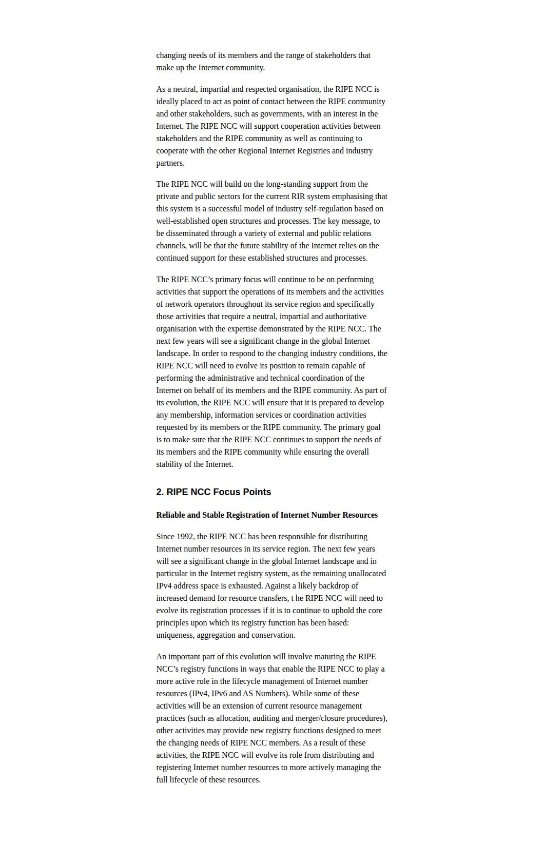changing needs of its members and the range of stakeholders that make up the Internet community.
As a neutral, impartial and respected organisation, the RIPE NCC is ideally placed to act as point of contact between the RIPE community and other stakeholders, such as governments, with an interest in the Internet. The RIPE NCC will support cooperation activities between stakeholders and the RIPE community as well as continuing to cooperate with the other Regional Internet Registries and industry partners.
The RIPE NCC will build on the long-standing support from the private and public sectors for the current RIR system emphasising that this system is a successful model of industry self-regulation based on well-established open structures and processes. The key message, to be disseminated through a variety of external and public relations channels, will be that the future stability of the Internet relies on the continued support for these established structures and processes.
The RIPE NCC’s primary focus will continue to be on performing activities that support the operations of its members and the activities of network operators throughout its service region and specifically those activities that require a neutral, impartial and authoritative organisation with the expertise demonstrated by the RIPE NCC. The next few years will see a significant change in the global Internet landscape. In order to respond to the changing industry conditions, the RIPE NCC will need to evolve its position to remain capable of performing the administrative and technical coordination of the Internet on behalf of its members and the RIPE community. As part of its evolution, the RIPE NCC will ensure that it is prepared to develop any membership, information services or coordination activities requested by its members or the RIPE community. The primary goal is to make sure that the RIPE NCC continues to support the needs of its members and the RIPE community while ensuring the overall stability of the Internet.
2. RIPE NCC Focus Points
Reliable and Stable Registration of Internet Number Resources
Since 1992, the RIPE NCC has been responsible for distributing Internet number resources in its service region. The next few years will see a significant change in the global Internet landscape and in particular in the Internet registry system, as the remaining unallocated IPv4 address space is exhausted. Against a likely backdrop of increased demand for resource transfers, t he RIPE NCC will need to evolve its registration processes if it is to continue to uphold the core principles upon which its registry function has been based: uniqueness, aggregation and conservation.
An important part of this evolution will involve maturing the RIPE NCC’s registry functions in ways that enable the RIPE NCC to play a more active role in the lifecycle management of Internet number resources (IPv4, IPv6 and AS Numbers). While some of these activities will be an extension of current resource management practices (such as allocation, auditing and merger/closure procedures), other activities may provide new registry functions designed to meet the changing needs of RIPE NCC members. As a result of these activities, the RIPE NCC will evolve its role from distributing and registering Internet number resources to more actively managing the full lifecycle of these resources.